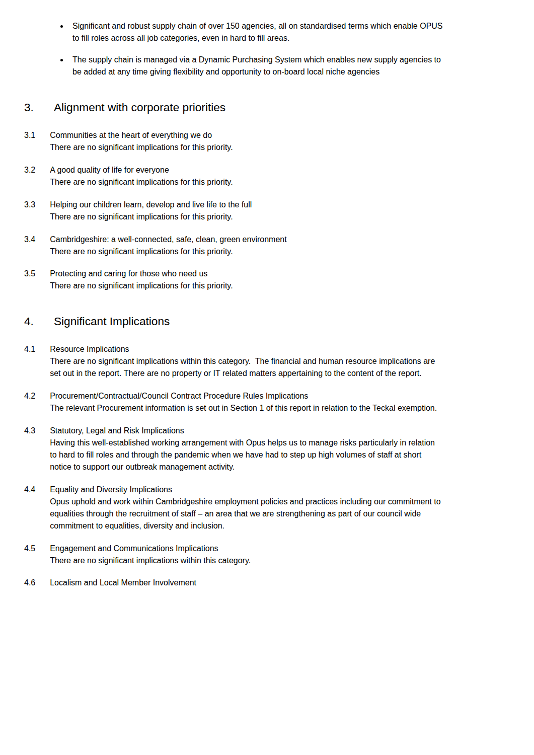Significant and robust supply chain of over 150 agencies, all on standardised terms which enable OPUS to fill roles across all job categories, even in hard to fill areas.
The supply chain is managed via a Dynamic Purchasing System which enables new supply agencies to be added at any time giving flexibility and opportunity to on-board local niche agencies
3. Alignment with corporate priorities
3.1
Communities at the heart of everything we do There are no significant implications for this priority.
3.2
A good quality of life for everyone There are no significant implications for this priority.
3.3
Helping our children learn, develop and live life to the full There are no significant implications for this priority.
3.4
Cambridgeshire: a well-connected, safe, clean, green environment There are no significant implications for this priority.
3.5
Protecting and caring for those who need us There are no significant implications for this priority.
4. Significant Implications
4.1
Resource Implications There are no significant implications within this category. The financial and human resource implications are set out in the report. There are no property or IT related matters appertaining to the content of the report.
4.2
Procurement/Contractual/Council Contract Procedure Rules Implications The relevant Procurement information is set out in Section 1 of this report in relation to the Teckal exemption.
4.3
Statutory, Legal and Risk Implications Having this well-established working arrangement with Opus helps us to manage risks particularly in relation to hard to fill roles and through the pandemic when we have had to step up high volumes of staff at short notice to support our outbreak management activity.
4.4
Equality and Diversity Implications Opus uphold and work within Cambridgeshire employment policies and practices including our commitment to equalities through the recruitment of staff – an area that we are strengthening as part of our council wide commitment to equalities, diversity and inclusion.
4.5
Engagement and Communications Implications There are no significant implications within this category.
4.6
Localism and Local Member Involvement